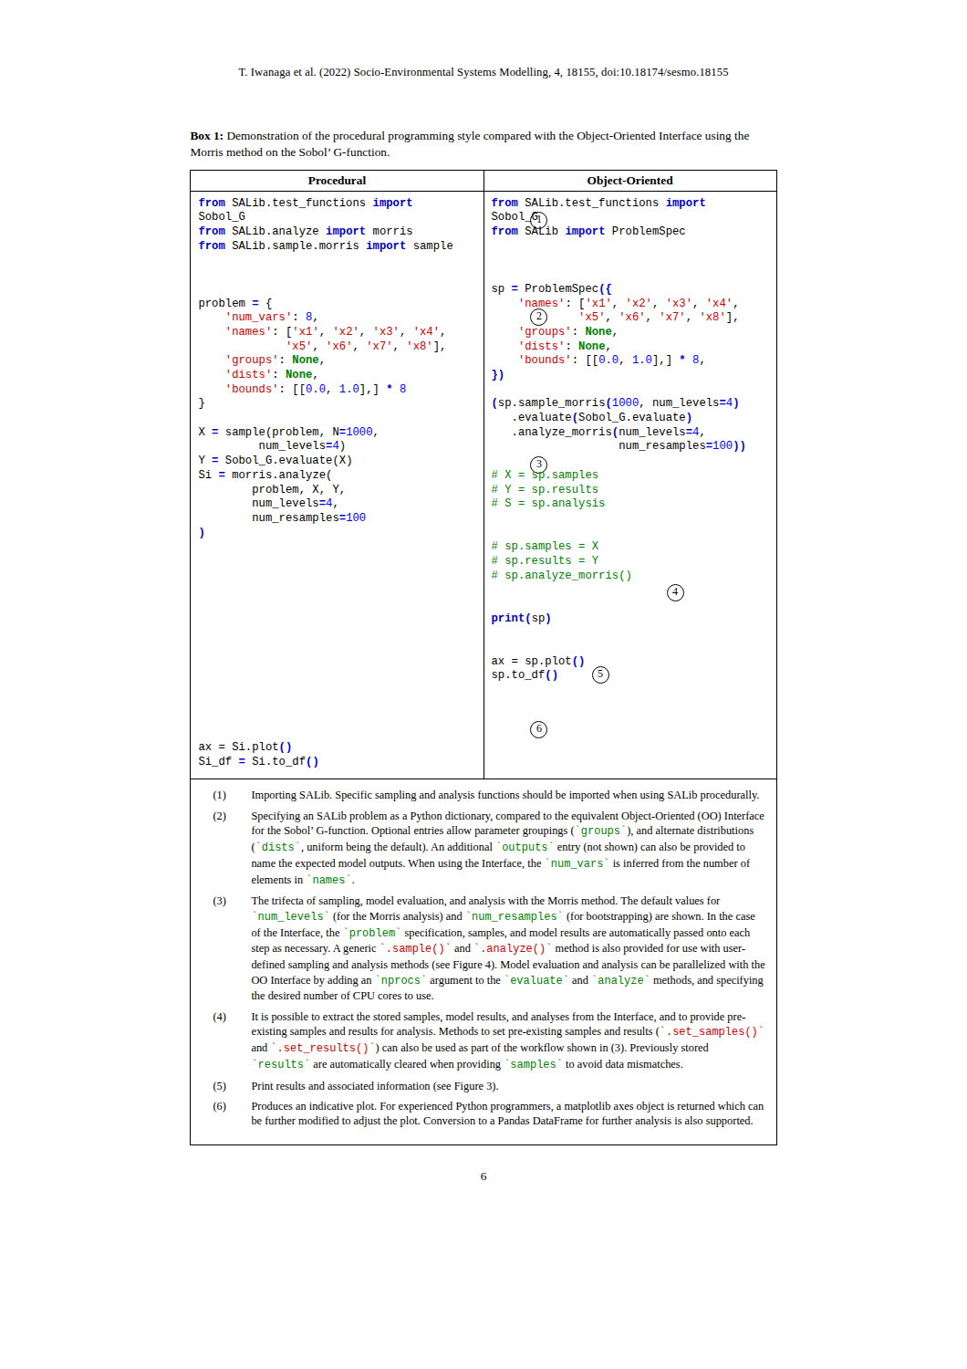T. Iwanaga et al. (2022) Socio-Environmental Systems Modelling, 4, 18155, doi:10.18174/sesmo.18155
Box 1: Demonstration of the procedural programming style compared with the Object-Oriented Interface using the Morris method on the Sobol’ G-function.
| Procedural | Object-Oriented |
| --- | --- |
| 1 2 3 6 from SALib.test_functions import Sobol_G from SALib.analyze import morris from SALib.sample.morris import sample problem = { 'num_vars' : 8 , 'names' : [ 'x1' , 'x2' , 'x3' , 'x4' , 'x5' , 'x6' , 'x7' , 'x8' ], 'groups' : None , 'dists' : None , 'bounds' : [[ 0.0 , 1.0 ],] * 8 } X = sample(problem, N = 1000 , num_levels = 4 ) Y = Sobol_G.evaluate(X) Si = morris.analyze( problem, X, Y, num_levels = 4 , num_resamples = 100 ) ax = Si.plot () Si_df = Si.to_df () | 4 5 from SALib.test_functions import Sobol_G from SALib import ProblemSpec sp = ProblemSpec ({ 'names' : [ 'x1' , 'x2' , 'x3' , 'x4' , 'x5' , 'x6' , 'x7' , 'x8' ], 'groups' : None , 'dists' : None , 'bounds' : [[ 0.0 , 1.0 ],] * 8 , }) ( sp.sample_morris ( 1000 , num_levels = 4 ) .evaluate ( Sobol_G.evaluate ) .analyze_morris ( num_levels = 4 , num_resamples = 100 )) # X = sp.samples # Y = sp.results # S = sp.analysis # sp.samples = X # sp.results = Y # sp.analyze_morris() print ( sp ) ax = sp.plot () sp.to_df () |
| / (1) / Importing SALib. Specific sampling and analysis functions should be imported when using SALib procedurally. / / (2) / Specifying an SALib problem as a Python dictionary, compared to the equivalent Object-Oriented (OO) Interface for the Sobol’ G-function. Optional entries allow parameter groupings ( `groups` ), and alternate distributions ( `dists` , uniform being the default). An additional `outputs` entry (not shown) can also be provided to name the expected model outputs. When using the Interface, the `num_vars` is inferred from the number of elements in `names` . / / (3) / The trifecta of sampling, model evaluation, and analysis with the Morris method. The default values for `num_levels` (for the Morris analysis) and `num_resamples` (for bootstrapping) are shown. In the case of the Interface, the `problem` specification, samples, and model results are automatically passed onto each step as necessary. A generic `.sample()` and `.analyze()` method is also provided for use with user-defined sampling and analysis methods (see Figure 4). Model evaluation and analysis can be parallelized with the OO Interface by adding an `nprocs` argument to the `evaluate` and `analyze` methods, and specifying the desired number of CPU cores to use. / / (4) / It is possible to extract the stored samples, model results, and analyses from the Interface, and to provide pre-existing samples and results for analysis. Methods to set pre-existing samples and results ( `.set_samples()` and `.set_results()` ) can also be used as part of the workflow shown in (3). Previously stored `results` are automatically cleared when providing `samples` to avoid data mismatches. / / (5) / Print results and associated information (see Figure 3). / / (6) / Produces an indicative plot. For experienced Python programmers, a matplotlib axes object is returned which can be further modified to adjust the plot. Conversion to a Pandas DataFrame for further analysis is also supported. / |
6